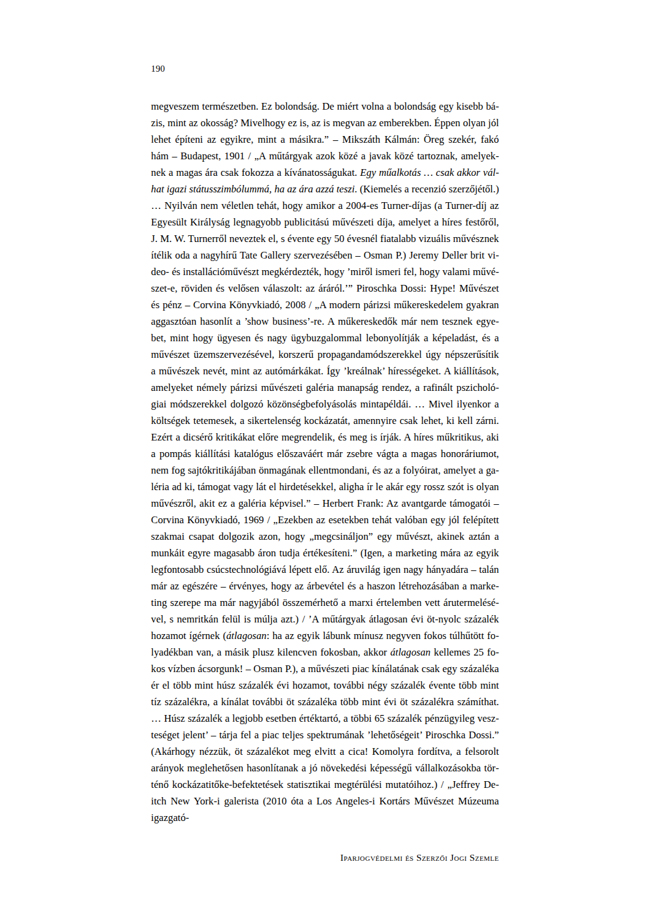190
megveszem természetben. Ez bolondság. De miért volna a bolondság egy kisebb bázis, mint az okosság? Mivelhogy ez is, az is megvan az emberekben. Éppen olyan jól lehet építeni az egyikre, mint a másikra.” – Mikszáth Kálmán: Öreg szekér, fakó hám – Budapest, 1901 / „A műtárgyak azok közé a javak közé tartoznak, amelyeknek a magas ára csak fokozza a kívánatosságukat. Egy műalkotás … csak akkor válhat igazi státusszimbólummá, ha az ára azzá teszi. (Kiemelés a recenzió szerzőjétől.) … Nyilván nem véletlen tehát, hogy amikor a 2004-es Turner-díjas (a Turner-díj az Egyesült Királyság legnagyobb publicitású művészeti díja, amelyet a híres festőről, J. M. W. Turnerről neveztek el, s évente egy 50 évesnél fiatalabb vizuális művésznek ítélik oda a nagyhírű Tate Gallery szervezésében – Osman P.) Jeremy Deller brit video- és installációművészt megkérdezték, hogy ’miről ismeri fel, hogy valami művészet-e, röviden és velősen válaszolt: az áráról.’” Piroschka Dossi: Hype! Művészet és pénz – Corvina Könyvkiadó, 2008 / „A modern párizsi műkereskedelem gyakran aggasztóan hasonlít a ’show business’-re. A műkereskedők már nem tesznek egyebet, mint hogy ügyesen és nagy ügybuzgalommal lebonyolítják a képeladást, és a művészet üzemszervezésével, korszerű propagandamódszerekkel úgy népszerűsítik a művészek nevét, mint az autómárkákat. Így ’kreálnak’ hírességeket. A kiállítások, amelyeket némely párizsi művészeti galéria manapság rendez, a rafinált pszichológiai módszerekkel dolgozó közönségbefolyásolás mintapéldái. … Mivel ilyenkor a költségek tetemesek, a sikertelenség kockázatát, amennyire csak lehet, ki kell zárni. Ezért a dicsérő kritikákat előre megrendelik, és meg is írják. A híres műkritikus, aki a pompás kiállítási katalógus előszaváért már zsebre vágta a magas honoráriumot, nem fog sajtókritikájában önmagának ellentmondani, és az a folyóirat, amelyet a galéria ad ki, támogat vagy lát el hirdetésekkel, aligha ír le akár egy rossz szót is olyan művészről, akit ez a galéria képvisel.” – Herbert Frank: Az avantgarde támogatói – Corvina Könyvkiadó, 1969 / „Ezekben az esetekben tehát valóban egy jól felépített szakmai csapat dolgozik azon, hogy „megcsináljon” egy művészt, akinek aztán a munkáit egyre magasabb áron tudja értékesíteni.” (Igen, a marketing mára az egyik legfontosabb csúcstechnológiává lépett elő. Az áruvilág igen nagy hányadára – talán már az egészére – érvényes, hogy az árbevétel és a haszon létrehozásában a marketing szerepe ma már nagyjából összemérhető a marxi értelemben vett árutermelésével, s nemritkán felül is múlja azt.) / ’A műtárgyak átlagosan évi öt-nyolc százalék hozamot ígérnek (átlagosan: ha az egyik lábunk mínusz negyven fokos túlhűtött folyadékban van, a másik plusz kilencven fokosban, akkor átlagosan kellemes 25 fokos vízben ácsorgunk! – Osman P.), a művészeti piac kínálatának csak egy százaléka ér el több mint húsz százalék évi hozamot, további négy százalék évente több mint tíz százalékra, a kínálat további öt százaléka több mint évi öt százalékra számíthat. … Húsz százalék a legjobb esetben értéktartó, a többi 65 százalék pénzügyileg veszteséget jelent’ – tárja fel a piac teljes spektrumának ’lehetőségeit’ Piroschka Dossi.” (Akárhogy nézzük, öt százalékot meg elvitt a cica! Komolyra fordítva, a felsorolt arányok meglehetősen hasonlítanak a jó növekedési képességű vállalkozásokba történő kockázatitőke-befektetések statisztikai megtérülési mutatóihoz.) / „Jeffrey Deitch New York-i galerista (2010 óta a Los Angeles-i Kortárs Művészet Múzeuma igazgató-
Iparjogvédelmi és Szerzői Jogi Szemle